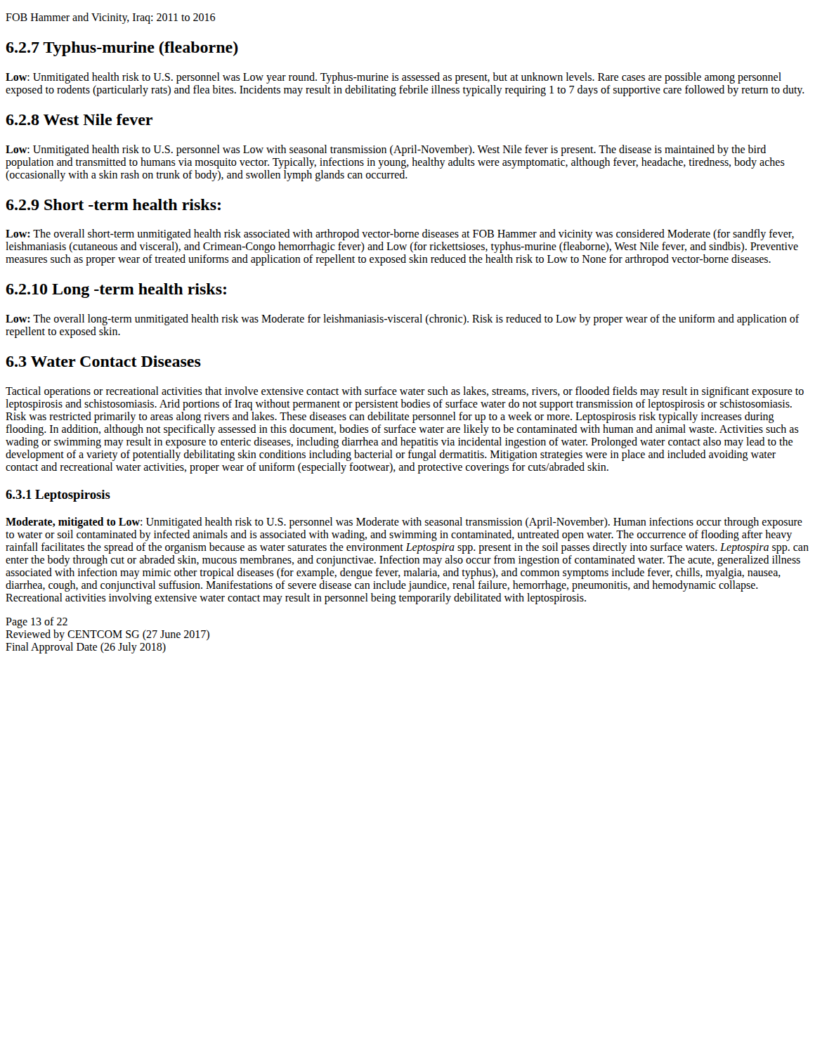FOB Hammer and Vicinity, Iraq: 2011 to 2016
6.2.7 Typhus-murine (fleaborne)
Low: Unmitigated health risk to U.S. personnel was Low year round. Typhus-murine is assessed as present, but at unknown levels. Rare cases are possible among personnel exposed to rodents (particularly rats) and flea bites. Incidents may result in debilitating febrile illness typically requiring 1 to 7 days of supportive care followed by return to duty.
6.2.8 West Nile fever
Low: Unmitigated health risk to U.S. personnel was Low with seasonal transmission (April-November). West Nile fever is present. The disease is maintained by the bird population and transmitted to humans via mosquito vector. Typically, infections in young, healthy adults were asymptomatic, although fever, headache, tiredness, body aches (occasionally with a skin rash on trunk of body), and swollen lymph glands can occurred.
6.2.9 Short -term health risks:
Low: The overall short-term unmitigated health risk associated with arthropod vector-borne diseases at FOB Hammer and vicinity was considered Moderate (for sandfly fever, leishmaniasis (cutaneous and visceral), and Crimean-Congo hemorrhagic fever) and Low (for rickettsioses, typhus-murine (fleaborne), West Nile fever, and sindbis). Preventive measures such as proper wear of treated uniforms and application of repellent to exposed skin reduced the health risk to Low to None for arthropod vector-borne diseases.
6.2.10 Long -term health risks:
Low: The overall long-term unmitigated health risk was Moderate for leishmaniasis-visceral (chronic). Risk is reduced to Low by proper wear of the uniform and application of repellent to exposed skin.
6.3 Water Contact Diseases
Tactical operations or recreational activities that involve extensive contact with surface water such as lakes, streams, rivers, or flooded fields may result in significant exposure to leptospirosis and schistosomiasis. Arid portions of Iraq without permanent or persistent bodies of surface water do not support transmission of leptospirosis or schistosomiasis. Risk was restricted primarily to areas along rivers and lakes. These diseases can debilitate personnel for up to a week or more. Leptospirosis risk typically increases during flooding. In addition, although not specifically assessed in this document, bodies of surface water are likely to be contaminated with human and animal waste. Activities such as wading or swimming may result in exposure to enteric diseases, including diarrhea and hepatitis via incidental ingestion of water. Prolonged water contact also may lead to the development of a variety of potentially debilitating skin conditions including bacterial or fungal dermatitis. Mitigation strategies were in place and included avoiding water contact and recreational water activities, proper wear of uniform (especially footwear), and protective coverings for cuts/abraded skin.
6.3.1 Leptospirosis
Moderate, mitigated to Low: Unmitigated health risk to U.S. personnel was Moderate with seasonal transmission (April-November). Human infections occur through exposure to water or soil contaminated by infected animals and is associated with wading, and swimming in contaminated, untreated open water. The occurrence of flooding after heavy rainfall facilitates the spread of the organism because as water saturates the environment Leptospira spp. present in the soil passes directly into surface waters. Leptospira spp. can enter the body through cut or abraded skin, mucous membranes, and conjunctivae. Infection may also occur from ingestion of contaminated water. The acute, generalized illness associated with infection may mimic other tropical diseases (for example, dengue fever, malaria, and typhus), and common symptoms include fever, chills, myalgia, nausea, diarrhea, cough, and conjunctival suffusion. Manifestations of severe disease can include jaundice, renal failure, hemorrhage, pneumonitis, and hemodynamic collapse. Recreational activities involving extensive water contact may result in personnel being temporarily debilitated with leptospirosis.
Page 13 of 22
Reviewed by CENTCOM SG (27 June 2017)
Final Approval Date (26 July 2018)